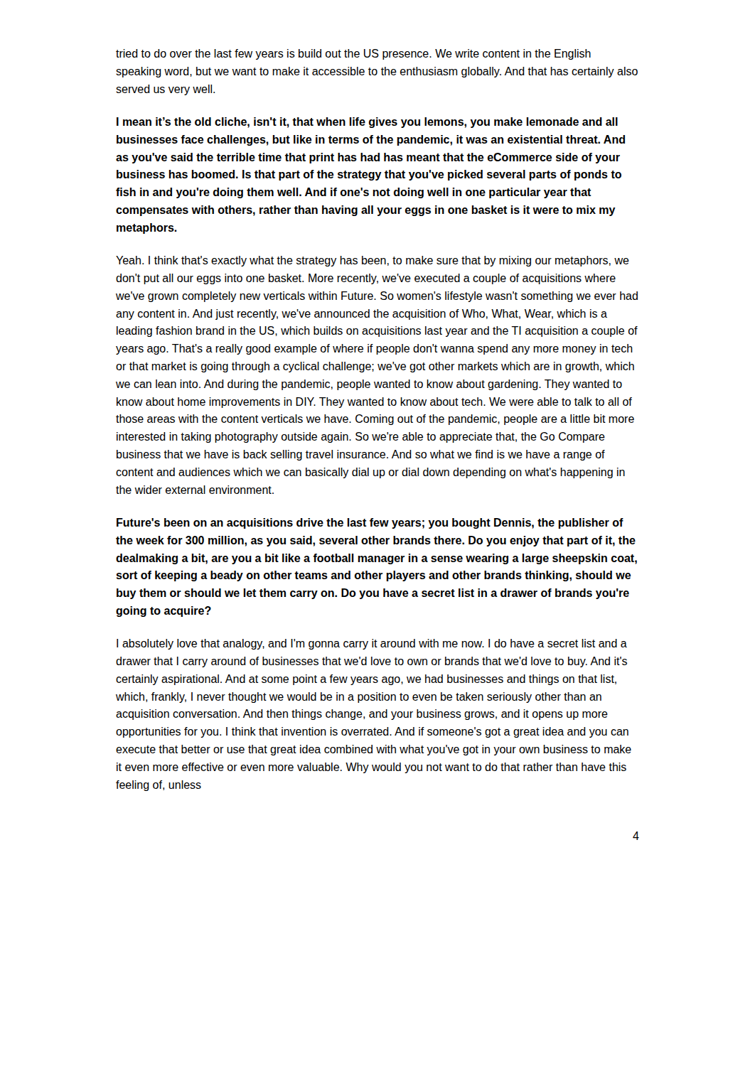tried to do over the last few years is build out the US presence. We write content in the English speaking word, but we want to make it accessible to the enthusiasm globally. And that has certainly also served us very well.
I mean it’s the old cliche, isn't it, that when life gives you lemons, you make lemonade and all businesses face challenges, but like in terms of the pandemic, it was an existential threat. And as you've said the terrible time that print has had has meant that the eCommerce side of your business has boomed. Is that part of the strategy that you've picked several parts of ponds to fish in and you're doing them well. And if one's not doing well in one particular year that compensates with others, rather than having all your eggs in one basket is it were to mix my metaphors.
Yeah. I think that's exactly what the strategy has been, to make sure that by mixing our metaphors, we don't put all our eggs into one basket. More recently, we've executed a couple of acquisitions where we've grown completely new verticals within Future. So women's lifestyle wasn't something we ever had any content in. And just recently, we've announced the acquisition of Who, What, Wear, which is a leading fashion brand in the US, which builds on acquisitions last year and the TI acquisition a couple of years ago. That's a really good example of where if people don't wanna spend any more money in tech or that market is going through a cyclical challenge; we've got other markets which are in growth, which we can lean into. And during the pandemic, people wanted to know about gardening. They wanted to know about home improvements in DIY. They wanted to know about tech. We were able to talk to all of those areas with the content verticals we have. Coming out of the pandemic, people are a little bit more interested in taking photography outside again. So we're able to appreciate that, the Go Compare business that we have is back selling travel insurance. And so what we find is we have a range of content and audiences which we can basically dial up or dial down depending on what's happening in the wider external environment.
Future's been on an acquisitions drive the last few years; you bought Dennis, the publisher of the week for 300 million, as you said, several other brands there. Do you enjoy that part of it, the dealmaking a bit, are you a bit like a football manager in a sense wearing a large sheepskin coat, sort of keeping a beady on other teams and other players and other brands thinking, should we buy them or should we let them carry on. Do you have a secret list in a drawer of brands you're going to acquire?
I absolutely love that analogy, and I'm gonna carry it around with me now. I do have a secret list and a drawer that I carry around of businesses that we'd love to own or brands that we'd love to buy. And it's certainly aspirational. And at some point a few years ago, we had businesses and things on that list, which, frankly, I never thought we would be in a position to even be taken seriously other than an acquisition conversation. And then things change, and your business grows, and it opens up more opportunities for you. I think that invention is overrated. And if someone's got a great idea and you can execute that better or use that great idea combined with what you've got in your own business to make it even more effective or even more valuable. Why would you not want to do that rather than have this feeling of, unless
4